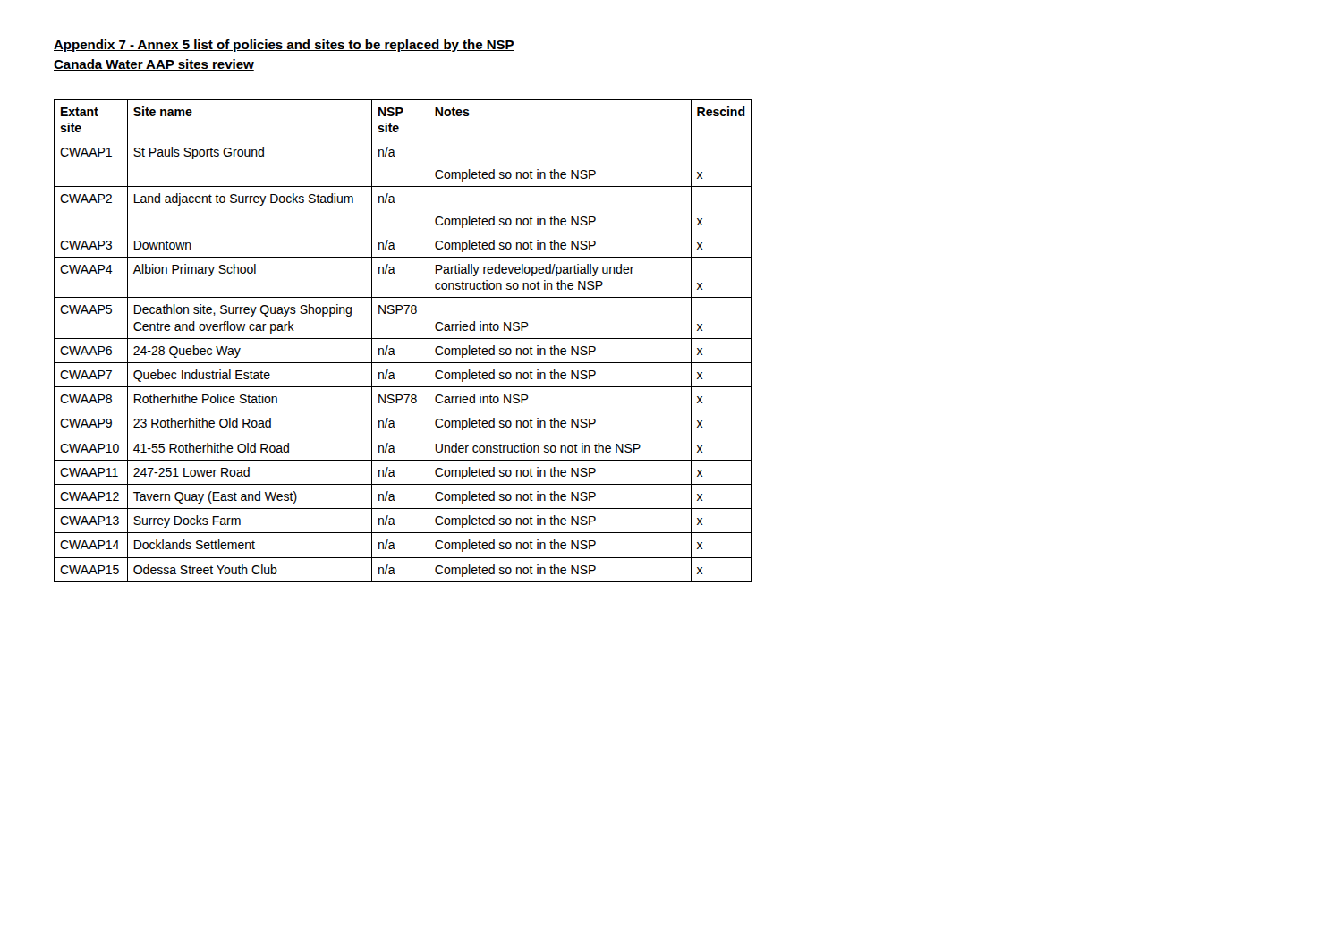Appendix 7 - Annex 5 list of policies and sites to be replaced by the NSP
Canada Water AAP sites review
| Extant site | Site name | NSP site | Notes | Rescind |
| --- | --- | --- | --- | --- |
| CWAAP1 | St Pauls Sports Ground | n/a | Completed so not in the NSP | x |
| CWAAP2 | Land adjacent to Surrey Docks Stadium | n/a | Completed so not in the NSP | x |
| CWAAP3 | Downtown | n/a | Completed so not in the NSP | x |
| CWAAP4 | Albion Primary School | n/a | Partially redeveloped/partially under construction so not in the NSP | x |
| CWAAP5 | Decathlon site, Surrey Quays Shopping Centre and overflow car park | NSP78 | Carried into NSP | x |
| CWAAP6 | 24-28 Quebec Way | n/a | Completed so not in the NSP | x |
| CWAAP7 | Quebec Industrial Estate | n/a | Completed so not in the NSP | x |
| CWAAP8 | Rotherhithe Police Station | NSP78 | Carried into NSP | x |
| CWAAP9 | 23 Rotherhithe Old Road | n/a | Completed so not in the NSP | x |
| CWAAP10 | 41-55 Rotherhithe Old Road | n/a | Under construction so not in the NSP | x |
| CWAAP11 | 247-251 Lower Road | n/a | Completed so not in the NSP | x |
| CWAAP12 | Tavern Quay (East and West) | n/a | Completed so not in the NSP | x |
| CWAAP13 | Surrey Docks Farm | n/a | Completed so not in the NSP | x |
| CWAAP14 | Docklands Settlement | n/a | Completed so not in the NSP | x |
| CWAAP15 | Odessa Street Youth Club | n/a | Completed so not in the NSP | x |